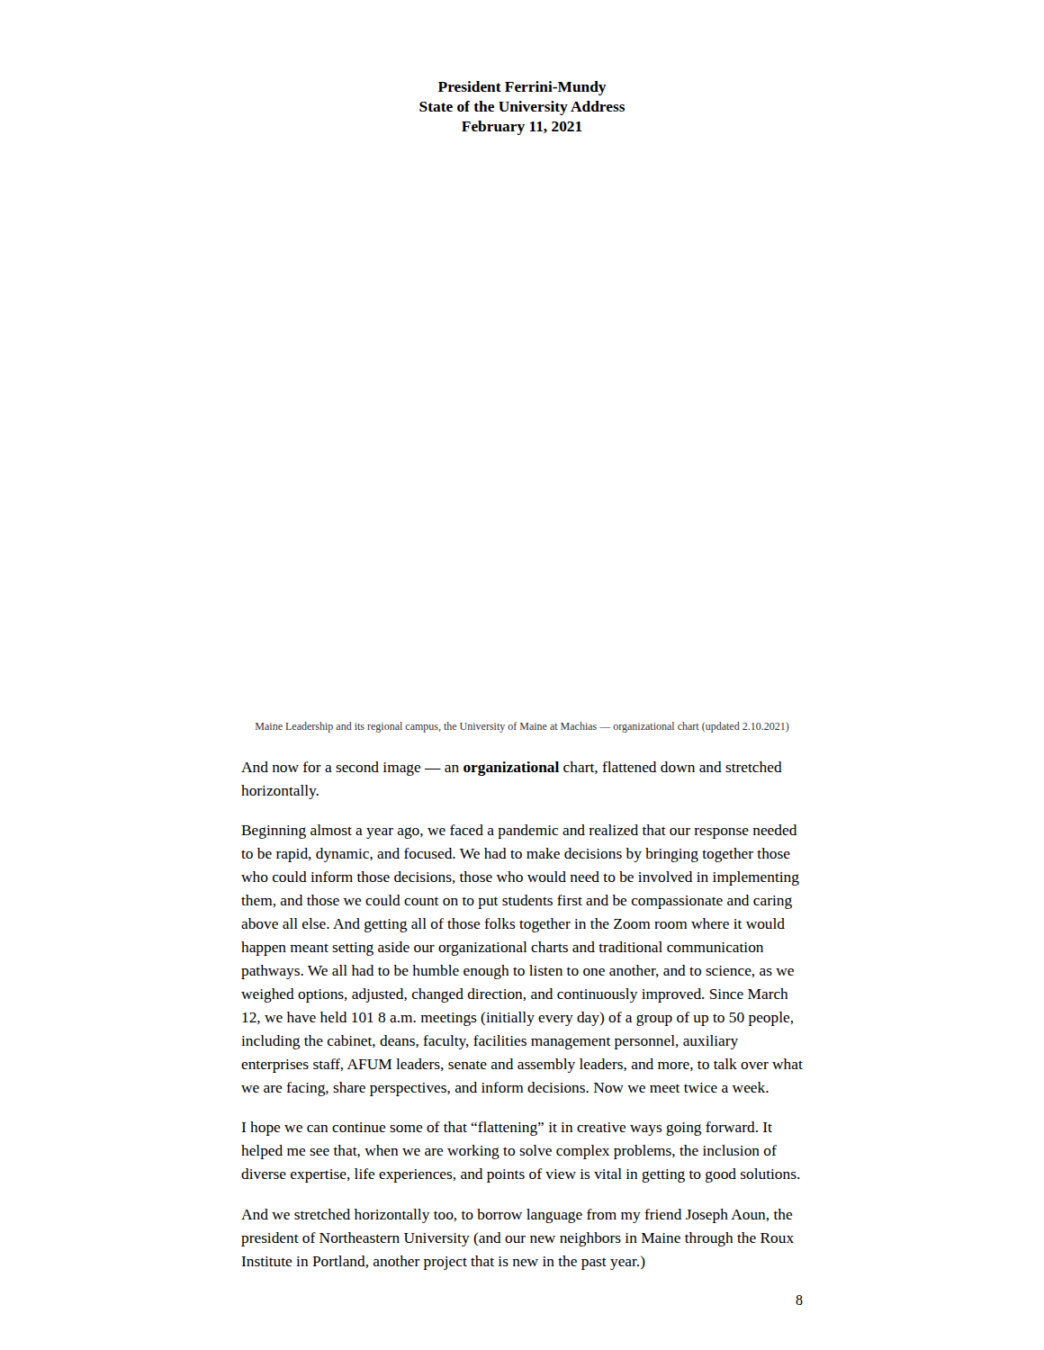President Ferrini-Mundy
State of the University Address
February 11, 2021
Maine Leadership and its regional campus, the University of Maine at Machias — organizational chart (updated 2.10.2021)
And now for a second image — an organizational chart, flattened down and stretched horizontally.
Beginning almost a year ago, we faced a pandemic and realized that our response needed to be rapid, dynamic, and focused. We had to make decisions by bringing together those who could inform those decisions, those who would need to be involved in implementing them, and those we could count on to put students first and be compassionate and caring above all else. And getting all of those folks together in the Zoom room where it would happen meant setting aside our organizational charts and traditional communication pathways. We all had to be humble enough to listen to one another, and to science, as we weighed options, adjusted, changed direction, and continuously improved. Since March 12, we have held 101 8 a.m. meetings (initially every day) of a group of up to 50 people, including the cabinet, deans, faculty, facilities management personnel, auxiliary enterprises staff, AFUM leaders, senate and assembly leaders, and more, to talk over what we are facing, share perspectives, and inform decisions. Now we meet twice a week.
I hope we can continue some of that “flattening” it in creative ways going forward. It helped me see that, when we are working to solve complex problems, the inclusion of diverse expertise, life experiences, and points of view is vital in getting to good solutions.
And we stretched horizontally too, to borrow language from my friend Joseph Aoun, the president of Northeastern University (and our new neighbors in Maine through the Roux Institute in Portland, another project that is new in the past year.)
8